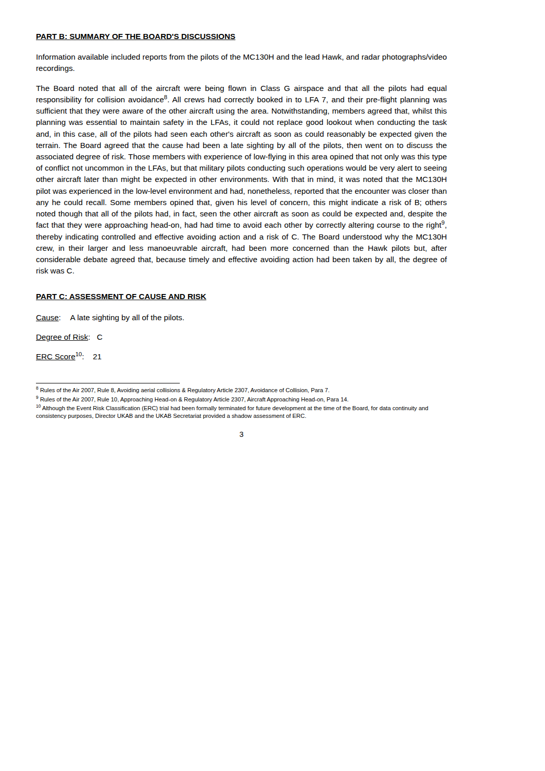PART B: SUMMARY OF THE BOARD'S DISCUSSIONS
Information available included reports from the pilots of the MC130H and the lead Hawk, and radar photographs/video recordings.
The Board noted that all of the aircraft were being flown in Class G airspace and that all the pilots had equal responsibility for collision avoidance8. All crews had correctly booked in to LFA 7, and their pre-flight planning was sufficient that they were aware of the other aircraft using the area. Notwithstanding, members agreed that, whilst this planning was essential to maintain safety in the LFAs, it could not replace good lookout when conducting the task and, in this case, all of the pilots had seen each other's aircraft as soon as could reasonably be expected given the terrain. The Board agreed that the cause had been a late sighting by all of the pilots, then went on to discuss the associated degree of risk. Those members with experience of low-flying in this area opined that not only was this type of conflict not uncommon in the LFAs, but that military pilots conducting such operations would be very alert to seeing other aircraft later than might be expected in other environments. With that in mind, it was noted that the MC130H pilot was experienced in the low-level environment and had, nonetheless, reported that the encounter was closer than any he could recall. Some members opined that, given his level of concern, this might indicate a risk of B; others noted though that all of the pilots had, in fact, seen the other aircraft as soon as could be expected and, despite the fact that they were approaching head-on, had had time to avoid each other by correctly altering course to the right9, thereby indicating controlled and effective avoiding action and a risk of C. The Board understood why the MC130H crew, in their larger and less manoeuvrable aircraft, had been more concerned than the Hawk pilots but, after considerable debate agreed that, because timely and effective avoiding action had been taken by all, the degree of risk was C.
PART C: ASSESSMENT OF CAUSE AND RISK
Cause:A late sighting by all of the pilots.
Degree of Risk: C
ERC Score10: 21
8 Rules of the Air 2007, Rule 8, Avoiding aerial collisions & Regulatory Article 2307, Avoidance of Collision, Para 7.
9 Rules of the Air 2007, Rule 10, Approaching Head-on & Regulatory Article 2307, Aircraft Approaching Head-on, Para 14.
10 Although the Event Risk Classification (ERC) trial had been formally terminated for future development at the time of the Board, for data continuity and consistency purposes, Director UKAB and the UKAB Secretariat provided a shadow assessment of ERC.
3